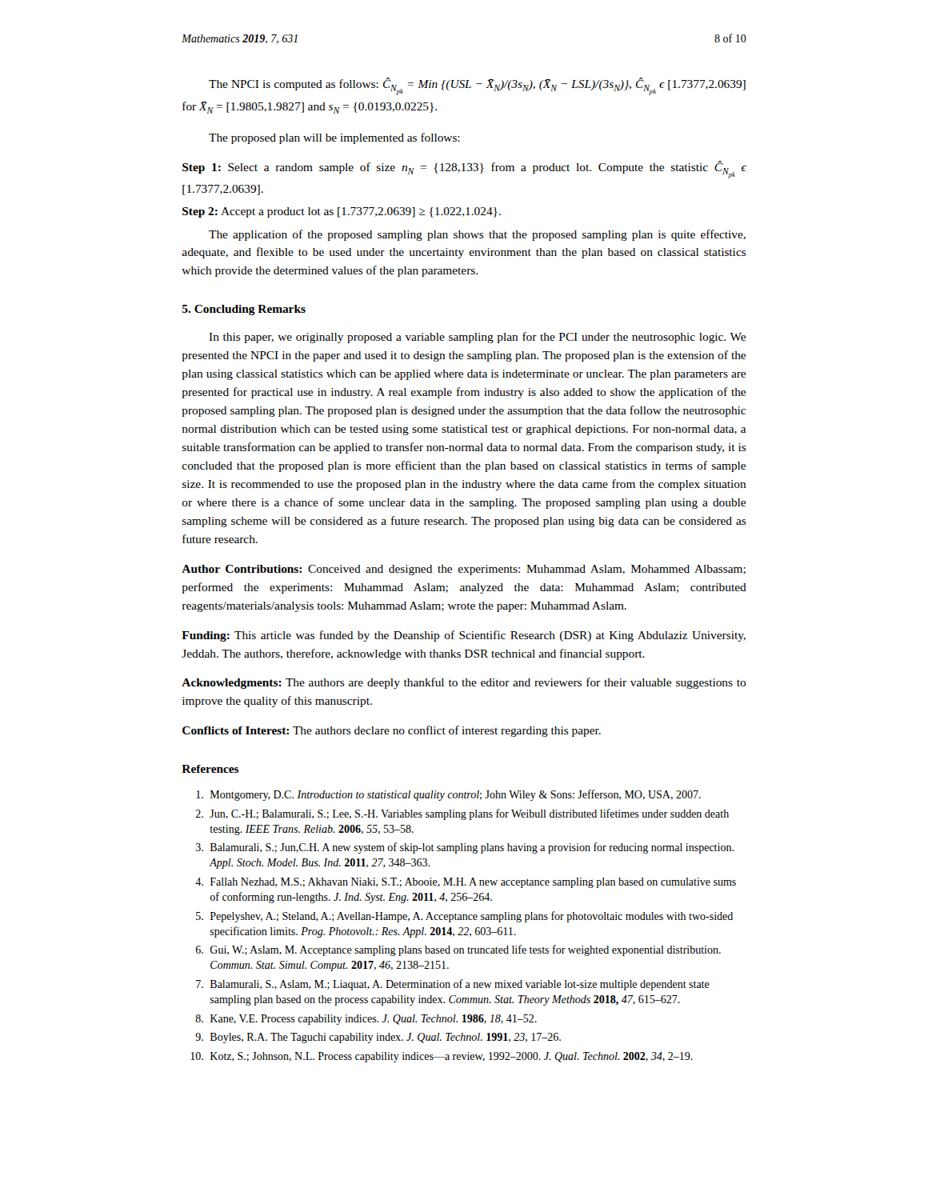Mathematics 2019, 7, 631 8 of 10
The NPCI is computed as follows: ĈNpk = Min {(USL − X̄N)/(3sN), (X̄N − LSL)/(3sN)}, ĈNpk ϵ [1.7377,2.0639] for X̄N = [1.9805,1.9827] and sN = {0.0193,0.0225}.
The proposed plan will be implemented as follows:
Step 1: Select a random sample of size nN = {128,133} from a product lot. Compute the statistic ĈNpk ϵ [1.7377,2.0639].
Step 2: Accept a product lot as [1.7377,2.0639] ≥ {1.022,1.024}.
The application of the proposed sampling plan shows that the proposed sampling plan is quite effective, adequate, and flexible to be used under the uncertainty environment than the plan based on classical statistics which provide the determined values of the plan parameters.
5. Concluding Remarks
In this paper, we originally proposed a variable sampling plan for the PCI under the neutrosophic logic. We presented the NPCI in the paper and used it to design the sampling plan. The proposed plan is the extension of the plan using classical statistics which can be applied where data is indeterminate or unclear. The plan parameters are presented for practical use in industry. A real example from industry is also added to show the application of the proposed sampling plan. The proposed plan is designed under the assumption that the data follow the neutrosophic normal distribution which can be tested using some statistical test or graphical depictions. For non-normal data, a suitable transformation can be applied to transfer non-normal data to normal data. From the comparison study, it is concluded that the proposed plan is more efficient than the plan based on classical statistics in terms of sample size. It is recommended to use the proposed plan in the industry where the data came from the complex situation or where there is a chance of some unclear data in the sampling. The proposed sampling plan using a double sampling scheme will be considered as a future research. The proposed plan using big data can be considered as future research.
Author Contributions: Conceived and designed the experiments: Muhammad Aslam, Mohammed Albassam; performed the experiments: Muhammad Aslam; analyzed the data: Muhammad Aslam; contributed reagents/materials/analysis tools: Muhammad Aslam; wrote the paper: Muhammad Aslam.
Funding: This article was funded by the Deanship of Scientific Research (DSR) at King Abdulaziz University, Jeddah. The authors, therefore, acknowledge with thanks DSR technical and financial support.
Acknowledgments: The authors are deeply thankful to the editor and reviewers for their valuable suggestions to improve the quality of this manuscript.
Conflicts of Interest: The authors declare no conflict of interest regarding this paper.
References
Montgomery, D.C. Introduction to statistical quality control; John Wiley & Sons: Jefferson, MO, USA, 2007.
Jun, C.-H.; Balamurali, S.; Lee, S.-H. Variables sampling plans for Weibull distributed lifetimes under sudden death testing. IEEE Trans. Reliab. 2006, 55, 53–58.
Balamurali, S.; Jun,C.H. A new system of skip-lot sampling plans having a provision for reducing normal inspection. Appl. Stoch. Model. Bus. Ind. 2011, 27, 348–363.
Fallah Nezhad, M.S.; Akhavan Niaki, S.T.; Abooie, M.H. A new acceptance sampling plan based on cumulative sums of conforming run-lengths. J. Ind. Syst. Eng. 2011, 4, 256–264.
Pepelyshev, A.; Steland, A.; Avellan-Hampe, A. Acceptance sampling plans for photovoltaic modules with two-sided specification limits. Prog. Photovolt.: Res. Appl. 2014, 22, 603–611.
Gui, W.; Aslam, M. Acceptance sampling plans based on truncated life tests for weighted exponential distribution. Commun. Stat. Simul. Comput. 2017, 46, 2138–2151.
Balamurali, S., Aslam, M.; Liaquat, A. Determination of a new mixed variable lot-size multiple dependent state sampling plan based on the process capability index. Commun. Stat. Theory Methods 2018, 47, 615–627.
Kane, V.E. Process capability indices. J. Qual. Technol. 1986, 18, 41–52.
Boyles, R.A. The Taguchi capability index. J. Qual. Technol. 1991, 23, 17–26.
Kotz, S.; Johnson, N.L. Process capability indices—a review, 1992–2000. J. Qual. Technol. 2002, 34, 2–19.